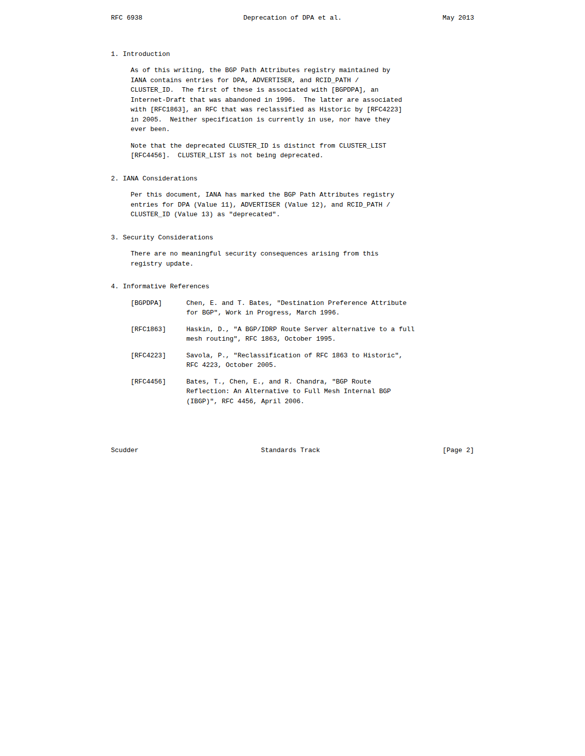RFC 6938 Deprecation of DPA et al. May 2013
1. Introduction
As of this writing, the BGP Path Attributes registry maintained by IANA contains entries for DPA, ADVERTISER, and RCID_PATH / CLUSTER_ID. The first of these is associated with [BGPDPA], an Internet-Draft that was abandoned in 1996. The latter are associated with [RFC1863], an RFC that was reclassified as Historic by [RFC4223] in 2005. Neither specification is currently in use, nor have they ever been.
Note that the deprecated CLUSTER_ID is distinct from CLUSTER_LIST [RFC4456]. CLUSTER_LIST is not being deprecated.
2. IANA Considerations
Per this document, IANA has marked the BGP Path Attributes registry entries for DPA (Value 11), ADVERTISER (Value 12), and RCID_PATH / CLUSTER_ID (Value 13) as "deprecated".
3. Security Considerations
There are no meaningful security consequences arising from this registry update.
4. Informative References
[BGPDPA]
Chen, E. and T. Bates, "Destination Preference Attribute for BGP", Work in Progress, March 1996.
[RFC1863]
Haskin, D., "A BGP/IDRP Route Server alternative to a full mesh routing", RFC 1863, October 1995.
[RFC4223]
Savola, P., "Reclassification of RFC 1863 to Historic", RFC 4223, October 2005.
[RFC4456]
Bates, T., Chen, E., and R. Chandra, "BGP Route Reflection: An Alternative to Full Mesh Internal BGP (IBGP)", RFC 4456, April 2006.
Scudder Standards Track [Page 2]